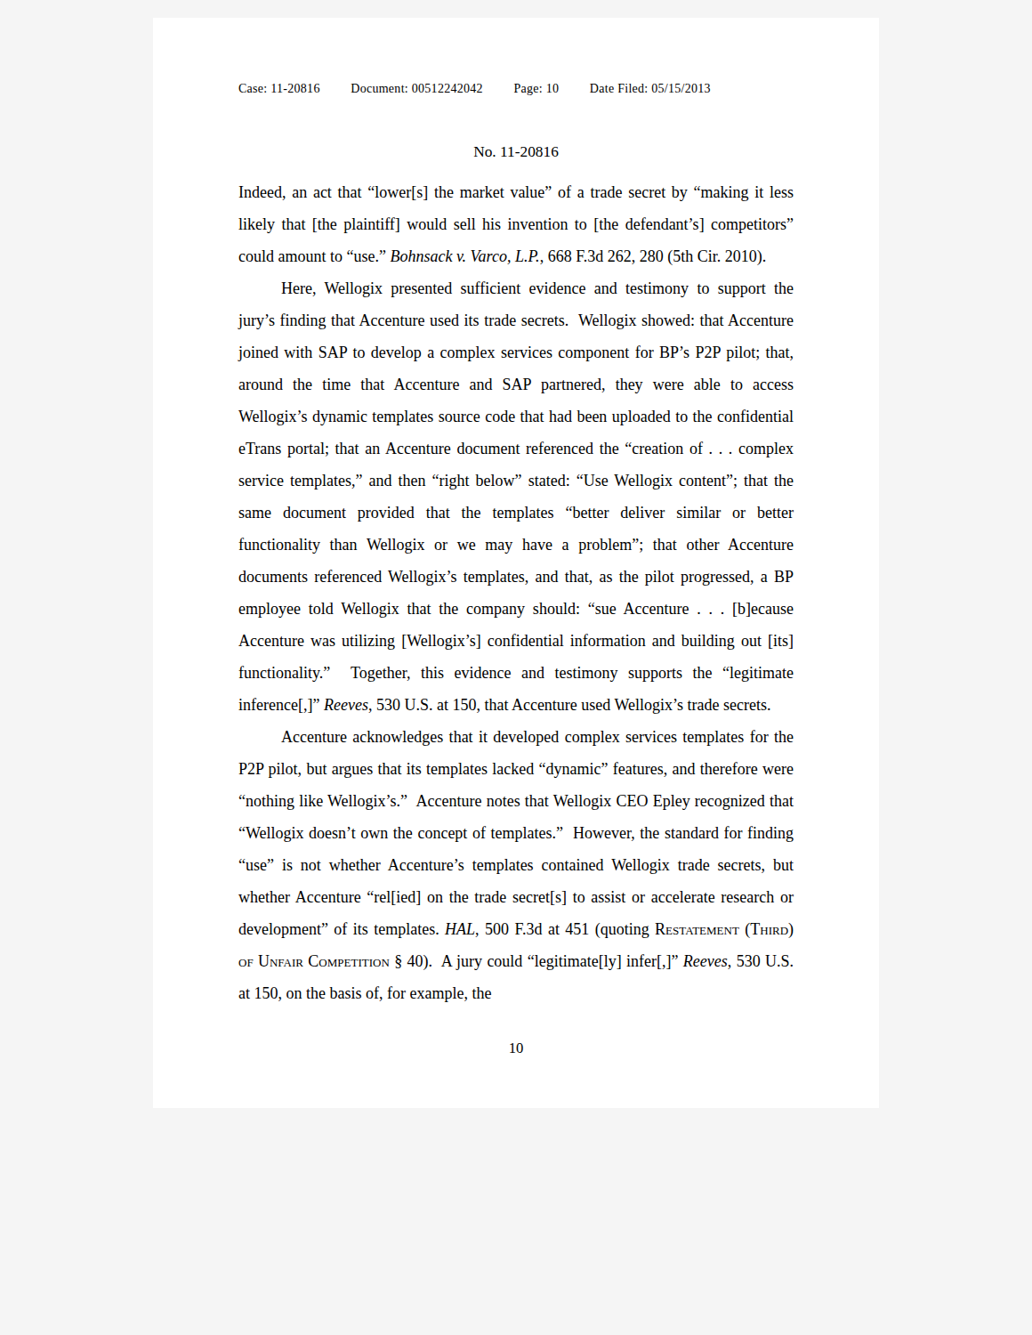Case: 11-20816 Document: 00512242042 Page: 10 Date Filed: 05/15/2013
No. 11-20816
Indeed, an act that “lower[s] the market value” of a trade secret by “making it less likely that [the plaintiff] would sell his invention to [the defendant’s] competitors” could amount to “use.” Bohnsack v. Varco, L.P., 668 F.3d 262, 280 (5th Cir. 2010).
Here, Wellogix presented sufficient evidence and testimony to support the jury’s finding that Accenture used its trade secrets. Wellogix showed: that Accenture joined with SAP to develop a complex services component for BP’s P2P pilot; that, around the time that Accenture and SAP partnered, they were able to access Wellogix’s dynamic templates source code that had been uploaded to the confidential eTrans portal; that an Accenture document referenced the “creation of . . . complex service templates,” and then “right below” stated: “Use Wellogix content”; that the same document provided that the templates “better deliver similar or better functionality than Wellogix or we may have a problem”; that other Accenture documents referenced Wellogix’s templates, and that, as the pilot progressed, a BP employee told Wellogix that the company should: “sue Accenture . . . [b]ecause Accenture was utilizing [Wellogix’s] confidential information and building out [its] functionality.” Together, this evidence and testimony supports the “legitimate inference[,]” Reeves, 530 U.S. at 150, that Accenture used Wellogix’s trade secrets.
Accenture acknowledges that it developed complex services templates for the P2P pilot, but argues that its templates lacked “dynamic” features, and therefore were “nothing like Wellogix’s.” Accenture notes that Wellogix CEO Epley recognized that “Wellogix doesn’t own the concept of templates.” However, the standard for finding “use” is not whether Accenture’s templates contained Wellogix trade secrets, but whether Accenture “rel[ied] on the trade secret[s] to assist or accelerate research or development” of its templates. HAL, 500 F.3d at 451 (quoting Restatement (Third) of Unfair Competition § 40). A jury could “legitimate[ly] infer[,]” Reeves, 530 U.S. at 150, on the basis of, for example, the
10